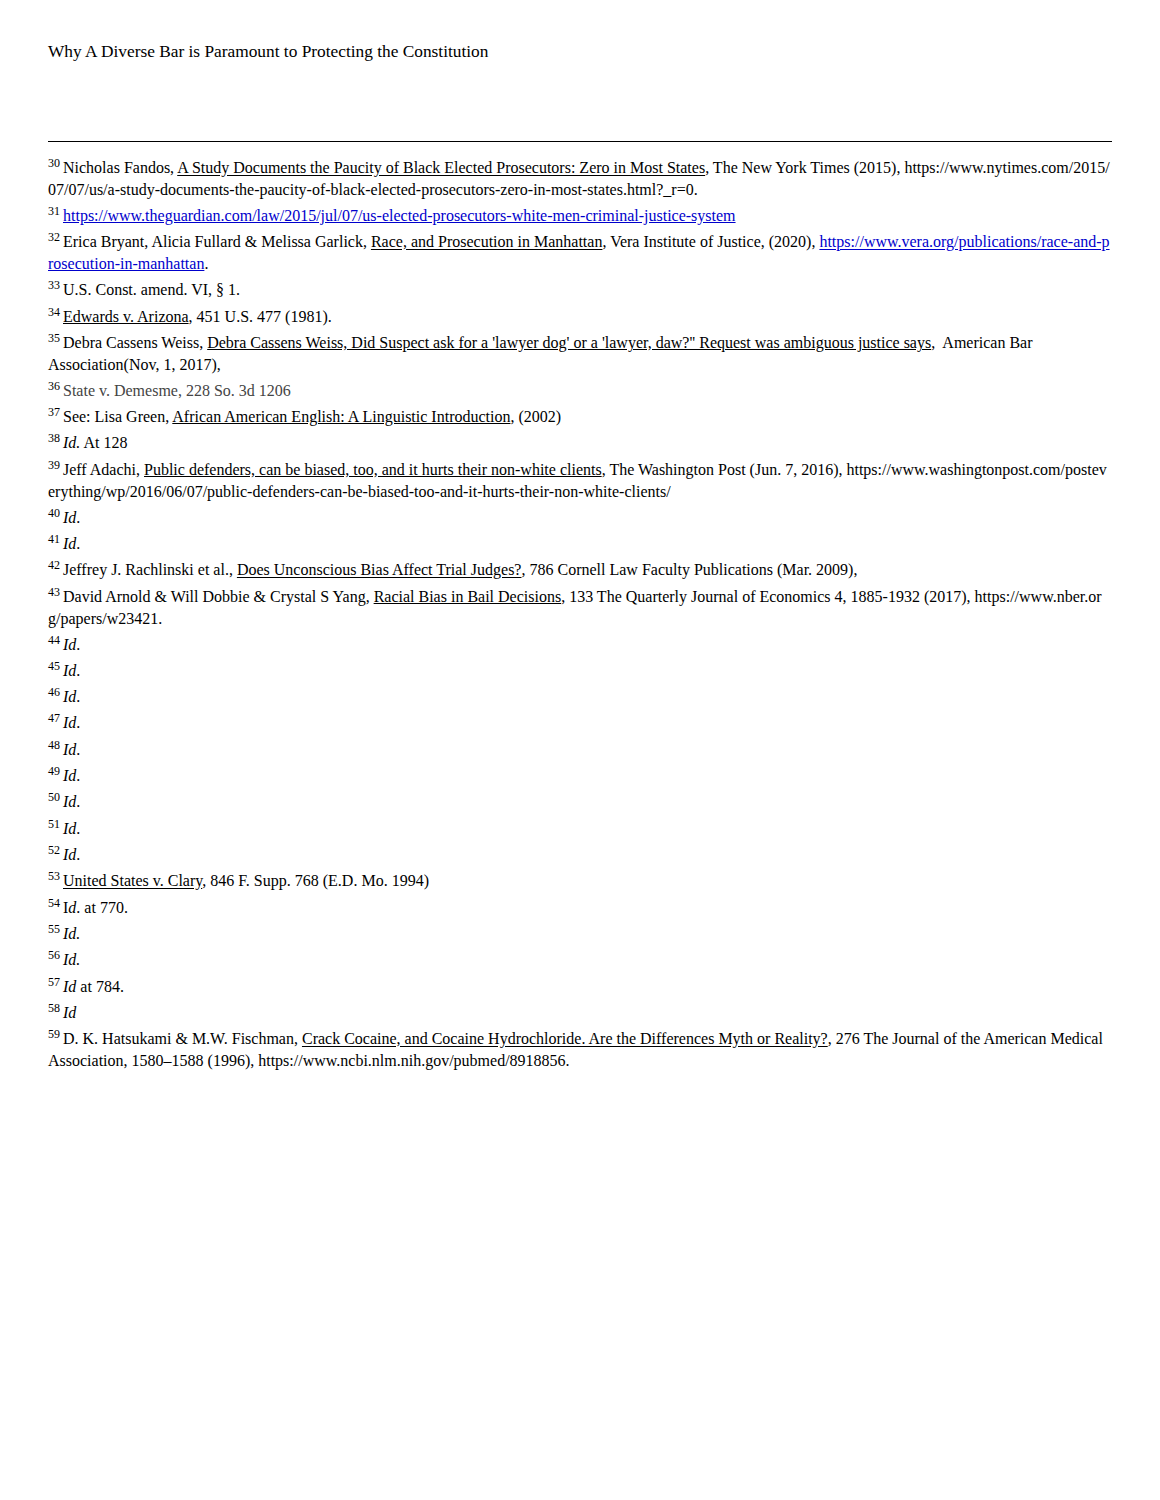Why A Diverse Bar is Paramount to Protecting the Constitution
30Nicholas Fandos, A Study Documents the Paucity of Black Elected Prosecutors: Zero in Most States, The New York Times (2015), https://www.nytimes.com/2015/07/07/us/a-study-documents-the-paucity-of-black-elected-prosecutors-zero-in-most-states.html?_r=0.
31https://www.theguardian.com/law/2015/jul/07/us-elected-prosecutors-white-men-criminal-justice-system
32Erica Bryant, Alicia Fullard & Melissa Garlick, Race, and Prosecution in Manhattan, Vera Institute of Justice, (2020), https://www.vera.org/publications/race-and-prosecution-in-manhattan.
33U.S. Const. amend. VI, § 1.
34Edwards v. Arizona, 451 U.S. 477 (1981).
35Debra Cassens Weiss, Debra Cassens Weiss, Did Suspect ask for a 'lawyer dog' or a 'lawyer, daw?'' Request was ambiguous justice says, American Bar Association(Nov, 1, 2017),
36State v. Demesme, 228 So. 3d 1206
37See: Lisa Green, African American English: A Linguistic Introduction, (2002)
38Id. At 128
39Jeff Adachi, Public defenders, can be biased, too, and it hurts their non-white clients, The Washington Post (Jun. 7, 2016), https://www.washingtonpost.com/posteverything/wp/2016/06/07/public-defenders-can-be-biased-too-and-it-hurts-their-non-white-clients/
40Id.
41Id.
42Jeffrey J. Rachlinski et al., Does Unconscious Bias Affect Trial Judges?, 786 Cornell Law Faculty Publications (Mar. 2009),
43David Arnold & Will Dobbie & Crystal S Yang, Racial Bias in Bail Decisions, 133 The Quarterly Journal of Economics 4, 1885-1932 (2017), https://www.nber.org/papers/w23421.
44Id.
45Id.
46Id.
47Id.
48Id.
49Id.
50Id.
51Id.
52Id.
53United States v. Clary, 846 F. Supp. 768 (E.D. Mo. 1994)
54Id. at 770.
55Id.
56Id.
57Id at 784.
58Id
59D. K. Hatsukami & M.W. Fischman, Crack Cocaine, and Cocaine Hydrochloride. Are the Differences Myth or Reality?, 276 The Journal of the American Medical Association, 1580–1588 (1996), https://www.ncbi.nlm.nih.gov/pubmed/8918856.